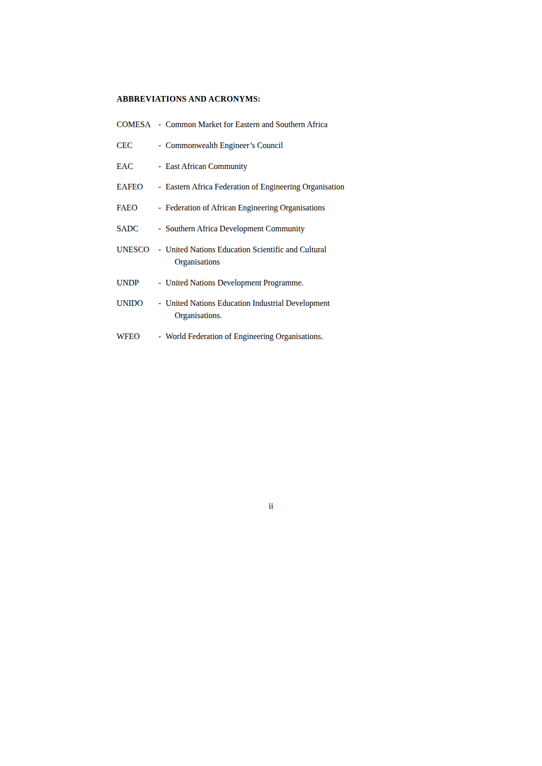ABBREVIATIONS AND ACRONYMS:
COMESA - Common Market for Eastern and Southern Africa
CEC - Commonwealth Engineer’s Council
EAC - East African Community
EAFEO - Eastern Africa Federation of Engineering Organisation
FAEO - Federation of African Engineering Organisations
SADC - Southern Africa Development Community
UNESCO - United Nations Education Scientific and CulturalOrganisations
UNDP - United Nations Development Programme.
UNIDO - United Nations Education Industrial DevelopmentOrganisations.
WFEO - World Federation of Engineering Organisations.
ii